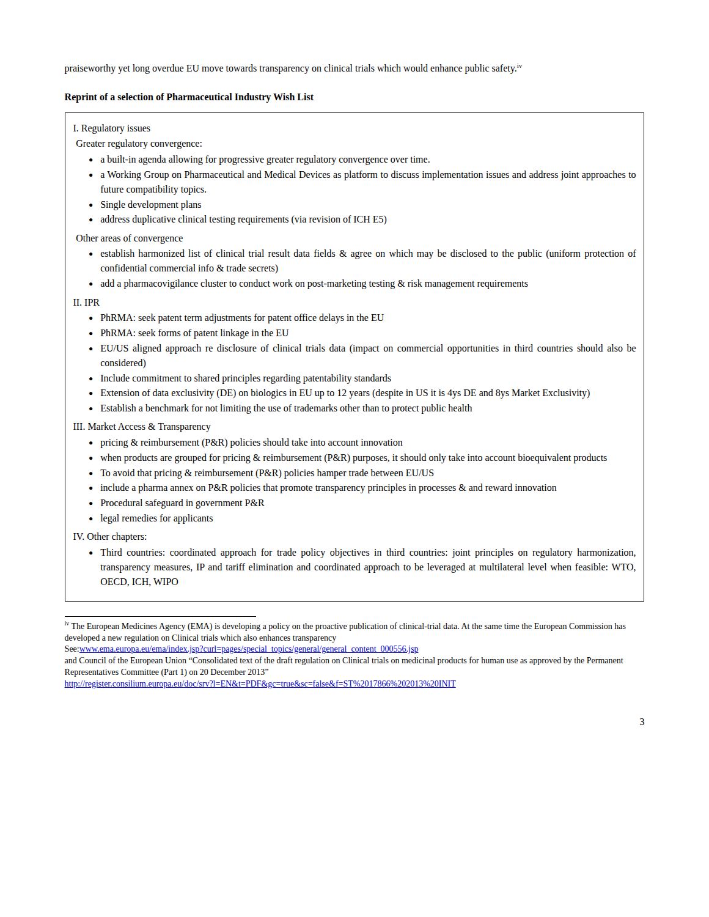praiseworthy yet long overdue EU move towards transparency on clinical trials which would enhance public safety.iv
Reprint of a selection of Pharmaceutical Industry Wish List
I. Regulatory issues
Greater regulatory convergence:
a built-in agenda allowing for progressive greater regulatory convergence over time.
a Working Group on Pharmaceutical and Medical Devices as platform to discuss implementation issues and address joint approaches to future compatibility topics.
Single development plans
address duplicative clinical testing requirements (via revision of ICH E5)
Other areas of convergence
establish harmonized list of clinical trial result data fields & agree on which may be disclosed to the public (uniform protection of confidential commercial info & trade secrets)
add a pharmacovigilance cluster to conduct work on post-marketing testing & risk management requirements
II. IPR
PhRMA: seek patent term adjustments for patent office delays in the EU
PhRMA: seek forms of patent linkage in the EU
EU/US aligned approach re disclosure of clinical trials data (impact on commercial opportunities in third countries should also be considered)
Include commitment to shared principles regarding patentability standards
Extension of data exclusivity (DE) on biologics in EU up to 12 years (despite in US it is 4ys DE and 8ys Market Exclusivity)
Establish a benchmark for not limiting the use of trademarks other than to protect public health
III. Market Access & Transparency
pricing & reimbursement (P&R) policies should take into account innovation
when products are grouped for pricing & reimbursement (P&R) purposes, it should only take into account bioequivalent products
To avoid that pricing & reimbursement (P&R) policies hamper trade between EU/US
include a pharma annex on P&R policies that promote transparency principles in processes & and reward innovation
Procedural safeguard in government P&R
legal remedies for applicants
IV. Other chapters:
Third countries: coordinated approach for trade policy objectives in third countries: joint principles on regulatory harmonization, transparency measures, IP and tariff elimination and coordinated approach to be leveraged at multilateral level when feasible: WTO, OECD, ICH, WIPO
iv The European Medicines Agency (EMA) is developing a policy on the proactive publication of clinical-trial data. At the same time the European Commission has developed a new regulation on Clinical trials which also enhances transparency
See:www.ema.europa.eu/ema/index.jsp?curl=pages/special_topics/general/general_content_000556.jsp
and Council of the European Union “Consolidated text of the draft regulation on Clinical trials on medicinal products for human use as approved by the Permanent Representatives Committee (Part 1) on 20 December 2013”
http://register.consilium.europa.eu/doc/srv?l=EN&t=PDF&gc=true&sc=false&f=ST%2017866%202013%20INIT
3